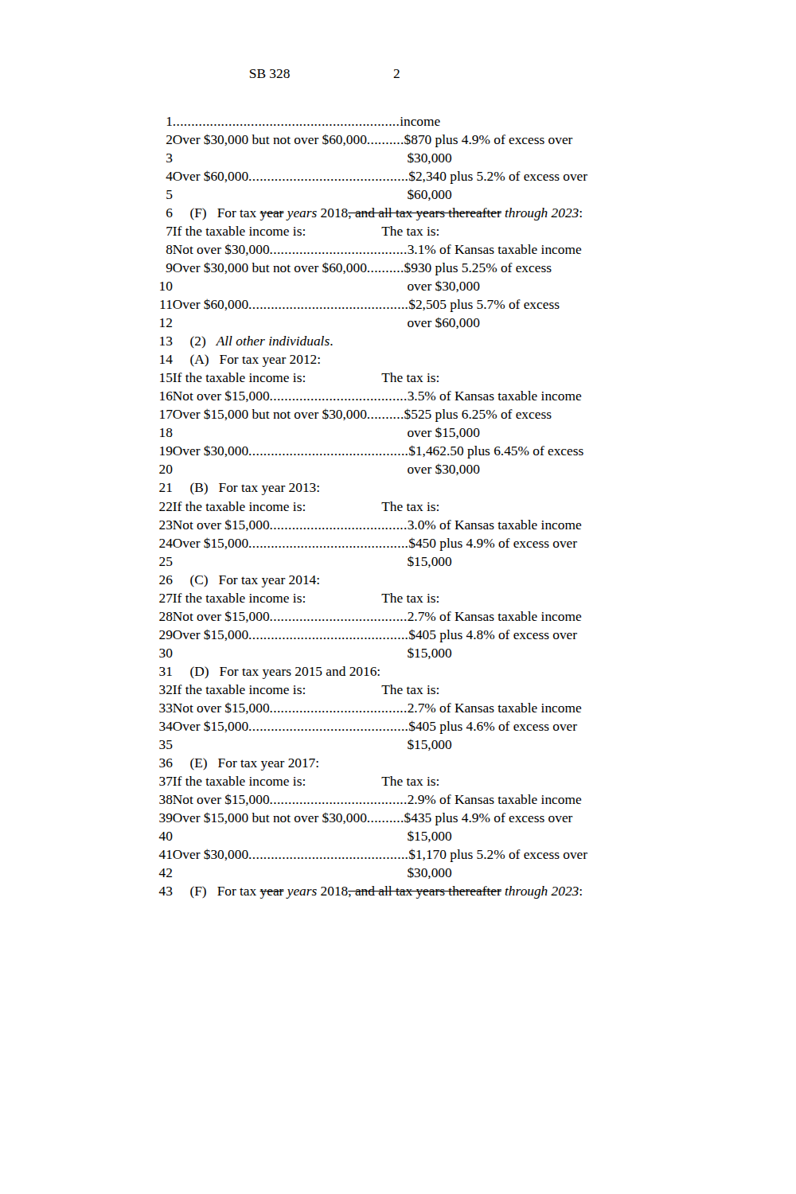SB 328 2
| 1 | ............................................................. income |
| 2 | Over $30,000 but not over $60,000 .......... $870 plus 4.9% of excess over |
| 3 | $30,000 |
| 4 | Over $60,000 ........................................... $2,340 plus 5.2% of excess over |
| 5 | $60,000 |
| 6 | (F) For tax year years 2018 , and all tax years thereafter through 2023 : |
| 7 | If the taxable income is: The tax is: |
| 8 | Not over $30,000 ..................................... 3.1% of Kansas taxable income |
| 9 | Over $30,000 but not over $60,000 .......... $930 plus 5.25% of excess |
| 10 | over $30,000 |
| 11 | Over $60,000 ........................................... $2,505 plus 5.7% of excess |
| 12 | over $60,000 |
| 13 | (2) All other individuals . |
| 14 | (A) For tax year 2012: |
| 15 | If the taxable income is: The tax is: |
| 16 | Not over $15,000 ..................................... 3.5% of Kansas taxable income |
| 17 | Over $15,000 but not over $30,000 .......... $525 plus 6.25% of excess |
| 18 | over $15,000 |
| 19 | Over $30,000 ........................................... $1,462.50 plus 6.45% of excess |
| 20 | over $30,000 |
| 21 | (B) For tax year 2013: |
| 22 | If the taxable income is: The tax is: |
| 23 | Not over $15,000 ..................................... 3.0% of Kansas taxable income |
| 24 | Over $15,000 ........................................... $450 plus 4.9% of excess over |
| 25 | $15,000 |
| 26 | (C) For tax year 2014: |
| 27 | If the taxable income is: The tax is: |
| 28 | Not over $15,000 ..................................... 2.7% of Kansas taxable income |
| 29 | Over $15,000 ........................................... $405 plus 4.8% of excess over |
| 30 | $15,000 |
| 31 | (D) For tax years 2015 and 2016: |
| 32 | If the taxable income is: The tax is: |
| 33 | Not over $15,000 ..................................... 2.7% of Kansas taxable income |
| 34 | Over $15,000 ........................................... $405 plus 4.6% of excess over |
| 35 | $15,000 |
| 36 | (E) For tax year 2017: |
| 37 | If the taxable income is: The tax is: |
| 38 | Not over $15,000 ..................................... 2.9% of Kansas taxable income |
| 39 | Over $15,000 but not over $30,000 .......... $435 plus 4.9% of excess over |
| 40 | $15,000 |
| 41 | Over $30,000 ........................................... $1,170 plus 5.2% of excess over |
| 42 | $30,000 |
| 43 | (F) For tax year years 2018 , and all tax years thereafter through 2023 : |